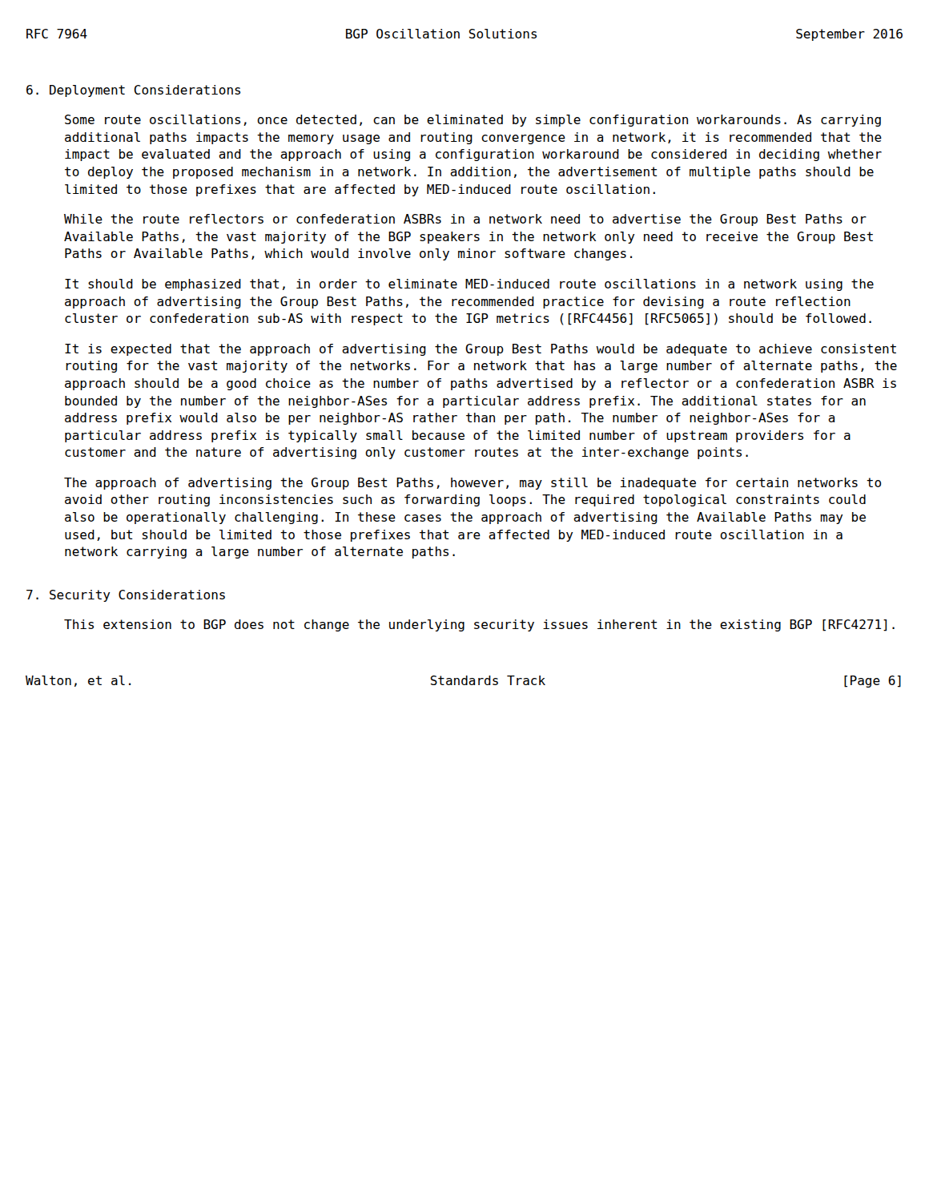RFC 7964 BGP Oscillation Solutions September 2016
6. Deployment Considerations
Some route oscillations, once detected, can be eliminated by simple configuration workarounds. As carrying additional paths impacts the memory usage and routing convergence in a network, it is recommended that the impact be evaluated and the approach of using a configuration workaround be considered in deciding whether to deploy the proposed mechanism in a network. In addition, the advertisement of multiple paths should be limited to those prefixes that are affected by MED-induced route oscillation.
While the route reflectors or confederation ASBRs in a network need to advertise the Group Best Paths or Available Paths, the vast majority of the BGP speakers in the network only need to receive the Group Best Paths or Available Paths, which would involve only minor software changes.
It should be emphasized that, in order to eliminate MED-induced route oscillations in a network using the approach of advertising the Group Best Paths, the recommended practice for devising a route reflection cluster or confederation sub-AS with respect to the IGP metrics ([RFC4456] [RFC5065]) should be followed.
It is expected that the approach of advertising the Group Best Paths would be adequate to achieve consistent routing for the vast majority of the networks. For a network that has a large number of alternate paths, the approach should be a good choice as the number of paths advertised by a reflector or a confederation ASBR is bounded by the number of the neighbor-ASes for a particular address prefix. The additional states for an address prefix would also be per neighbor-AS rather than per path. The number of neighbor-ASes for a particular address prefix is typically small because of the limited number of upstream providers for a customer and the nature of advertising only customer routes at the inter-exchange points.
The approach of advertising the Group Best Paths, however, may still be inadequate for certain networks to avoid other routing inconsistencies such as forwarding loops. The required topological constraints could also be operationally challenging. In these cases the approach of advertising the Available Paths may be used, but should be limited to those prefixes that are affected by MED-induced route oscillation in a network carrying a large number of alternate paths.
7. Security Considerations
This extension to BGP does not change the underlying security issues inherent in the existing BGP [RFC4271].
Walton, et al. Standards Track [Page 6]